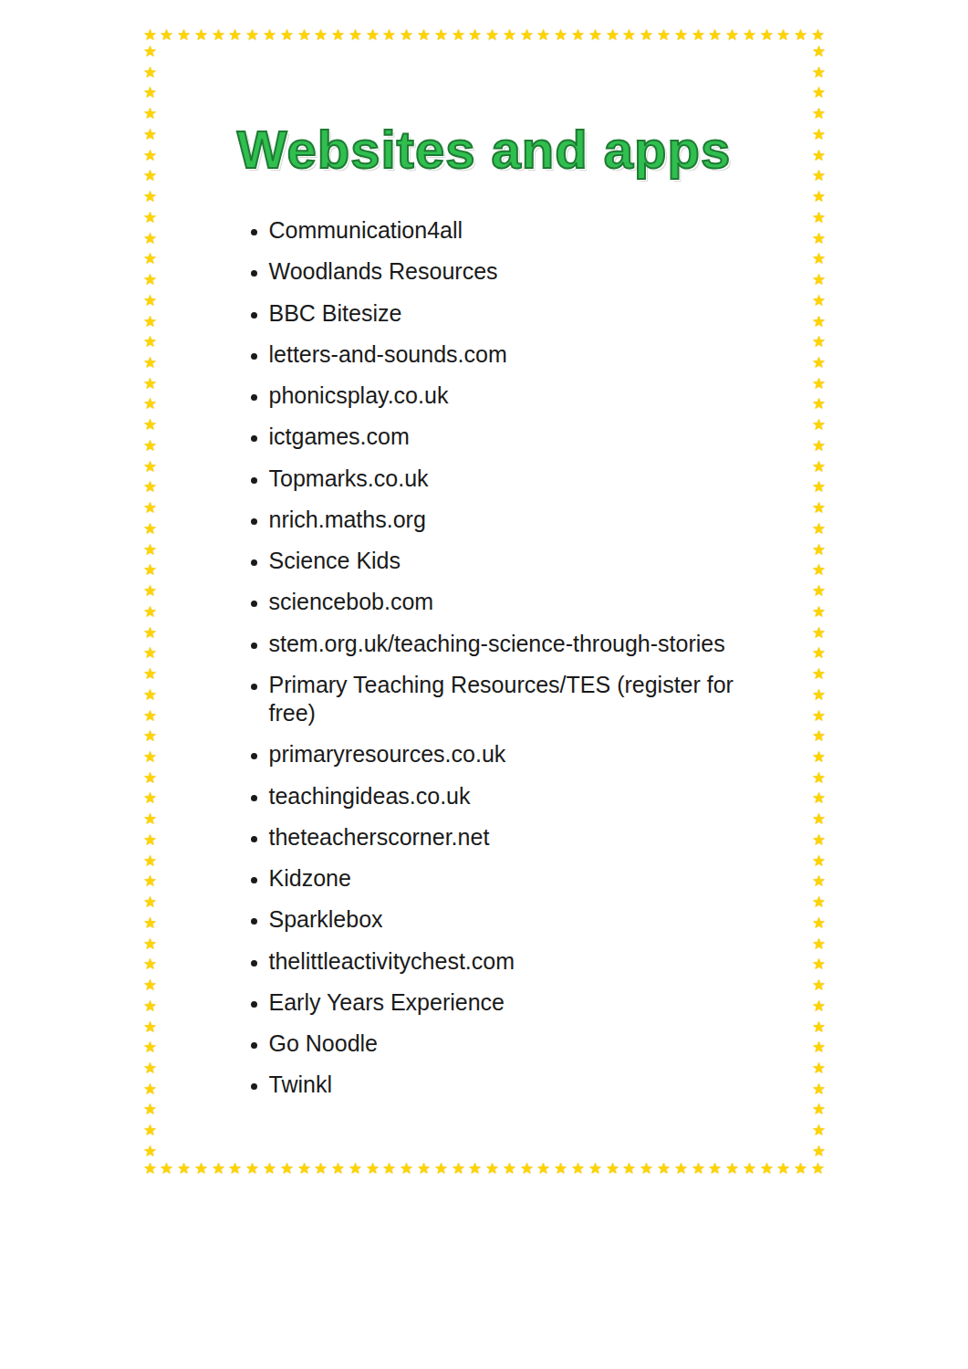★★★★★★★★★★ ★★★★★★★★★★ ★★★★★★★★★★ ★★★★★★★★★★
★★★★★★★★★★ ★★★★★★★★★★ ★★★★★★★★★★ ★★★★★★★★★★
★★★★★★★★★★ ★★★★★★★★★★ ★★★★★★★★★★ ★★★★★★★★★★ ★★★★★★★★★★ ★★★★
★★★★★★★★★★ ★★★★★★★★★★ ★★★★★★★★★★ ★★★★★★★★★★ ★★★★★★★★★★ ★★★★
Websites and apps
Communication4all
Woodlands Resources
BBC Bitesize
letters-and-sounds.com
phonicsplay.co.uk
ictgames.com
Topmarks.co.uk
nrich.maths.org
Science Kids
sciencebob.com
stem.org.uk/teaching-science-through-stories
Primary Teaching Resources/TES (register for free)
primaryresources.co.uk
teachingideas.co.uk
theteacherscorner.net
Kidzone
Sparklebox
thelittleactivitychest.com
Early Years Experience
Go Noodle
Twinkl